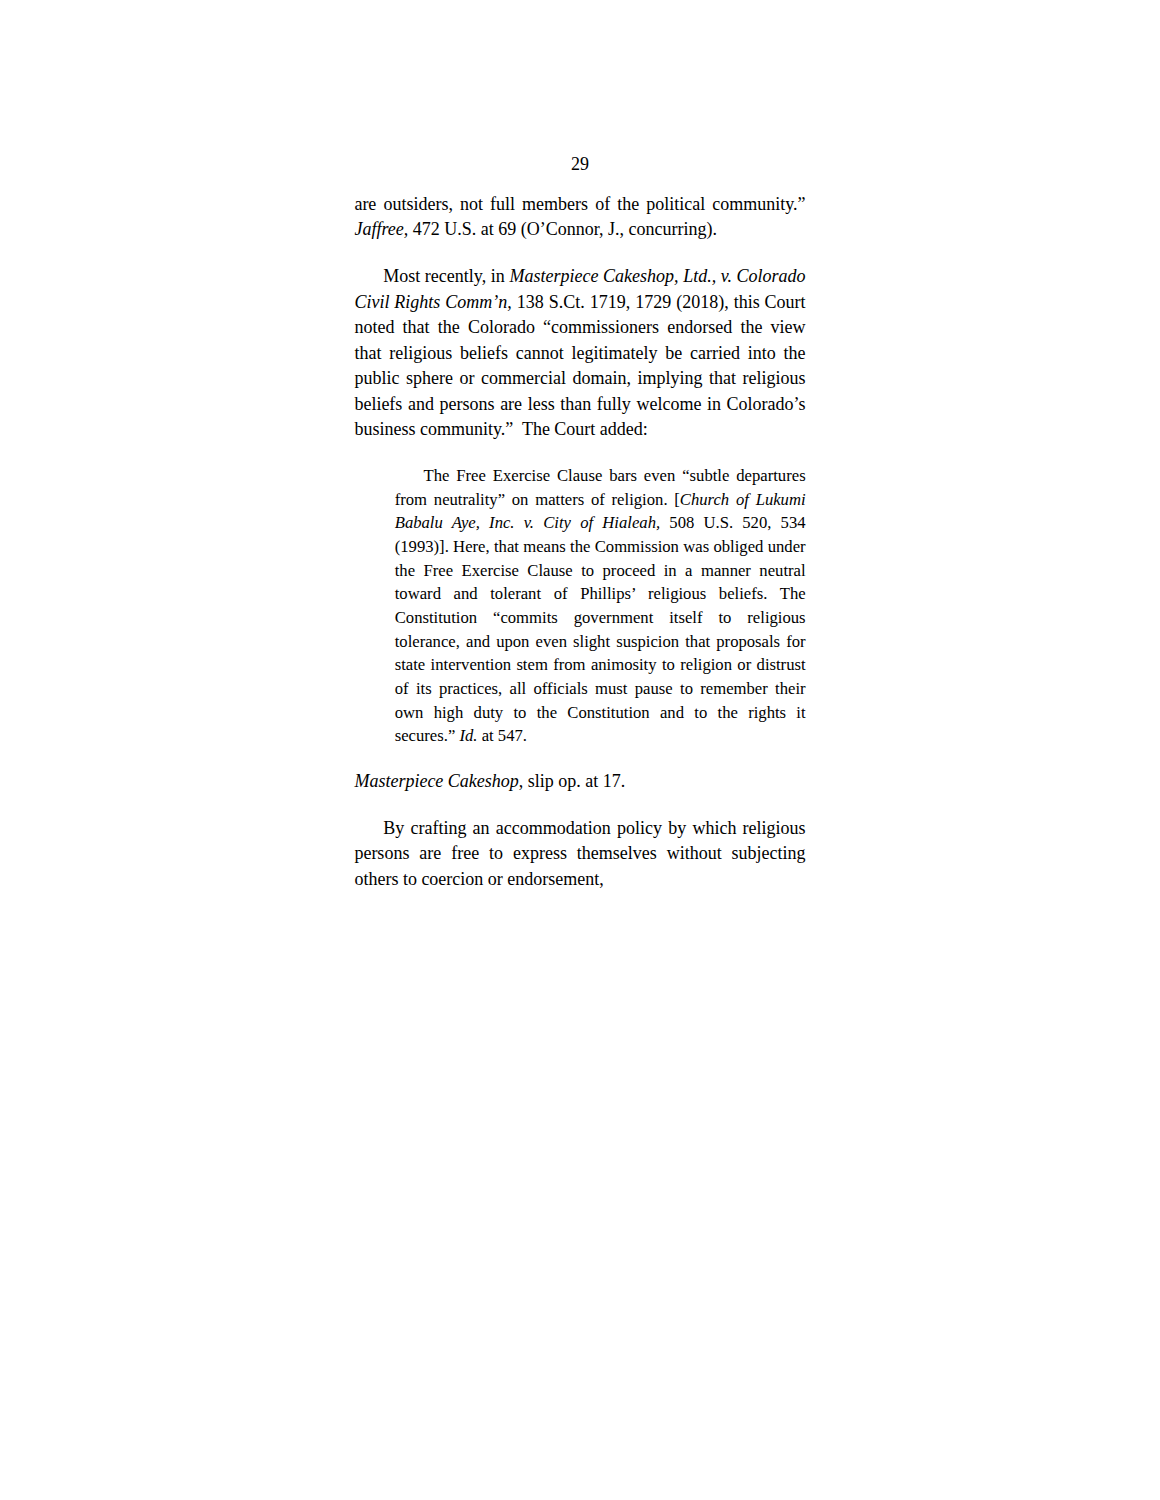29
are outsiders, not full members of the political community.” Jaffree, 472 U.S. at 69 (O’Connor, J., concurring).
Most recently, in Masterpiece Cakeshop, Ltd., v. Colorado Civil Rights Comm’n, 138 S.Ct. 1719, 1729 (2018), this Court noted that the Colorado “commissioners endorsed the view that religious beliefs cannot legitimately be carried into the public sphere or commercial domain, implying that religious beliefs and persons are less than fully welcome in Colorado’s business community.” The Court added:
The Free Exercise Clause bars even “subtle departures from neutrality” on matters of religion. [Church of Lukumi Babalu Aye, Inc. v. City of Hialeah, 508 U.S. 520, 534 (1993)]. Here, that means the Commission was obliged under the Free Exercise Clause to proceed in a manner neutral toward and tolerant of Phillips’ religious beliefs. The Constitution “commits government itself to religious tolerance, and upon even slight suspicion that proposals for state intervention stem from animosity to religion or distrust of its practices, all officials must pause to remember their own high duty to the Constitution and to the rights it secures.” Id. at 547.
Masterpiece Cakeshop, slip op. at 17.
By crafting an accommodation policy by which religious persons are free to express themselves without subjecting others to coercion or endorsement,